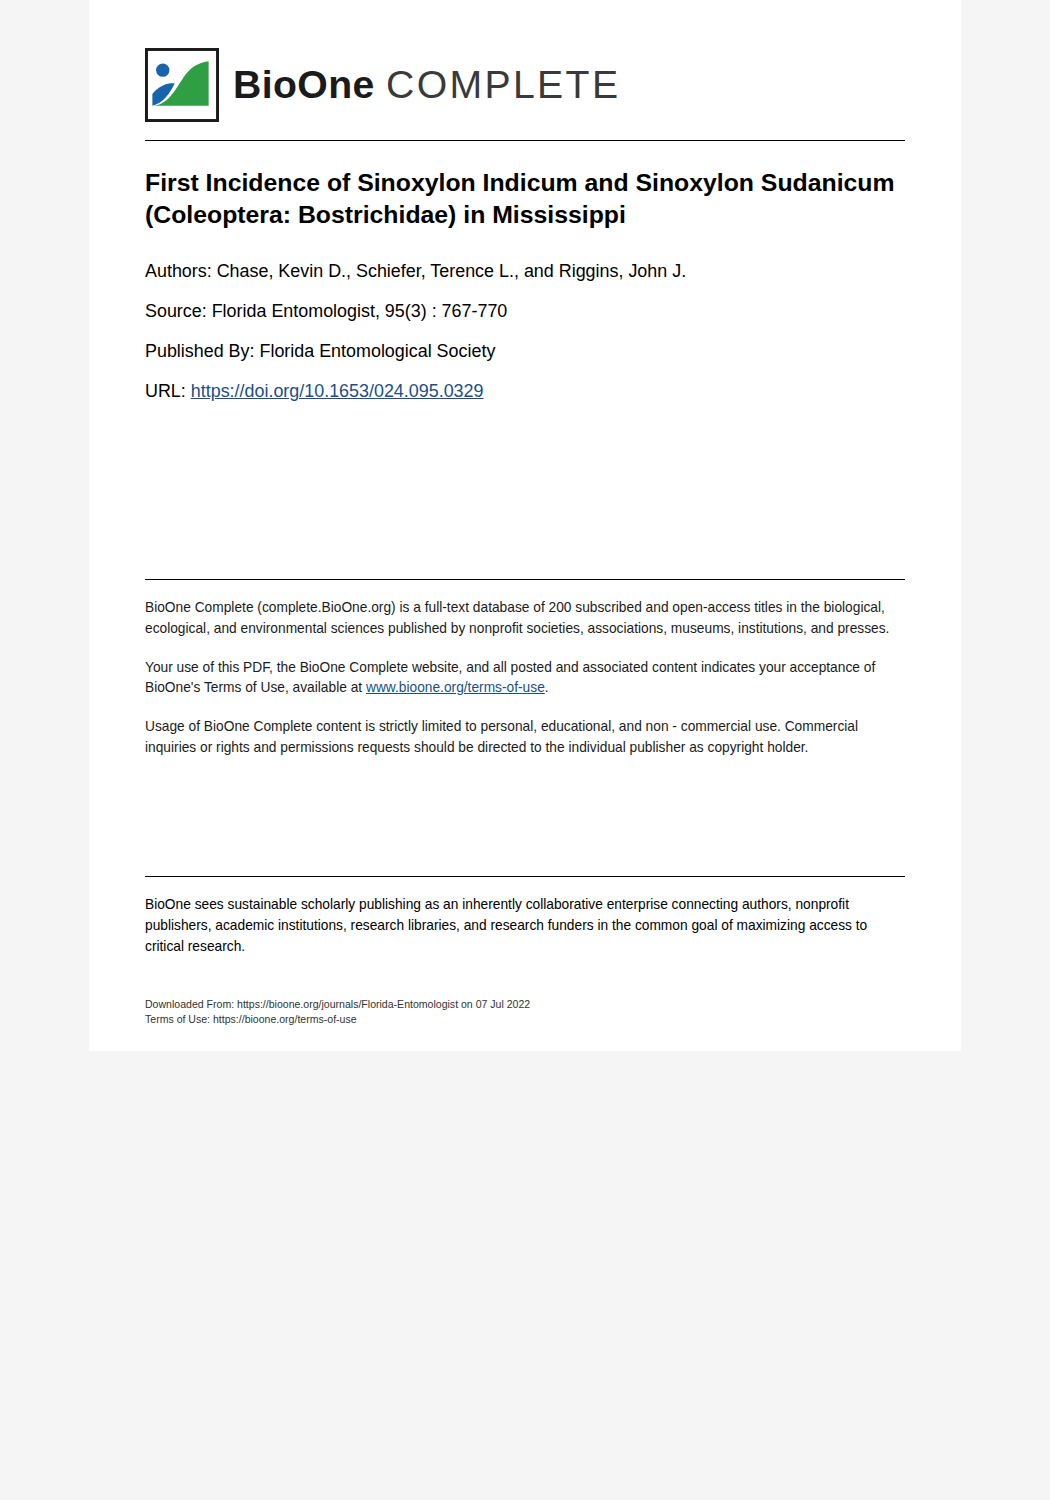Bio One COMPLETE
First Incidence of Sinoxylon Indicum and Sinoxylon Sudanicum (Coleoptera: Bostrichidae) in Mississippi
Authors: Chase, Kevin D., Schiefer, Terence L., and Riggins, John J.
Source: Florida Entomologist, 95(3) : 767-770
Published By: Florida Entomological Society
URL: https://doi.org/10.1653/024.095.0329
BioOne Complete (complete.BioOne.org) is a full-text database of 200 subscribed and open-access titles in the biological, ecological, and environmental sciences published by nonprofit societies, associations, museums, institutions, and presses.
Your use of this PDF, the BioOne Complete website, and all posted and associated content indicates your acceptance of BioOne's Terms of Use, available at www.bioone.org/terms-of-use.
Usage of BioOne Complete content is strictly limited to personal, educational, and non - commercial use. Commercial inquiries or rights and permissions requests should be directed to the individual publisher as copyright holder.
BioOne sees sustainable scholarly publishing as an inherently collaborative enterprise connecting authors, nonprofit publishers, academic institutions, research libraries, and research funders in the common goal of maximizing access to critical research.
Downloaded From: https://bioone.org/journals/Florida-Entomologist on 07 Jul 2022
Terms of Use: https://bioone.org/terms-of-use